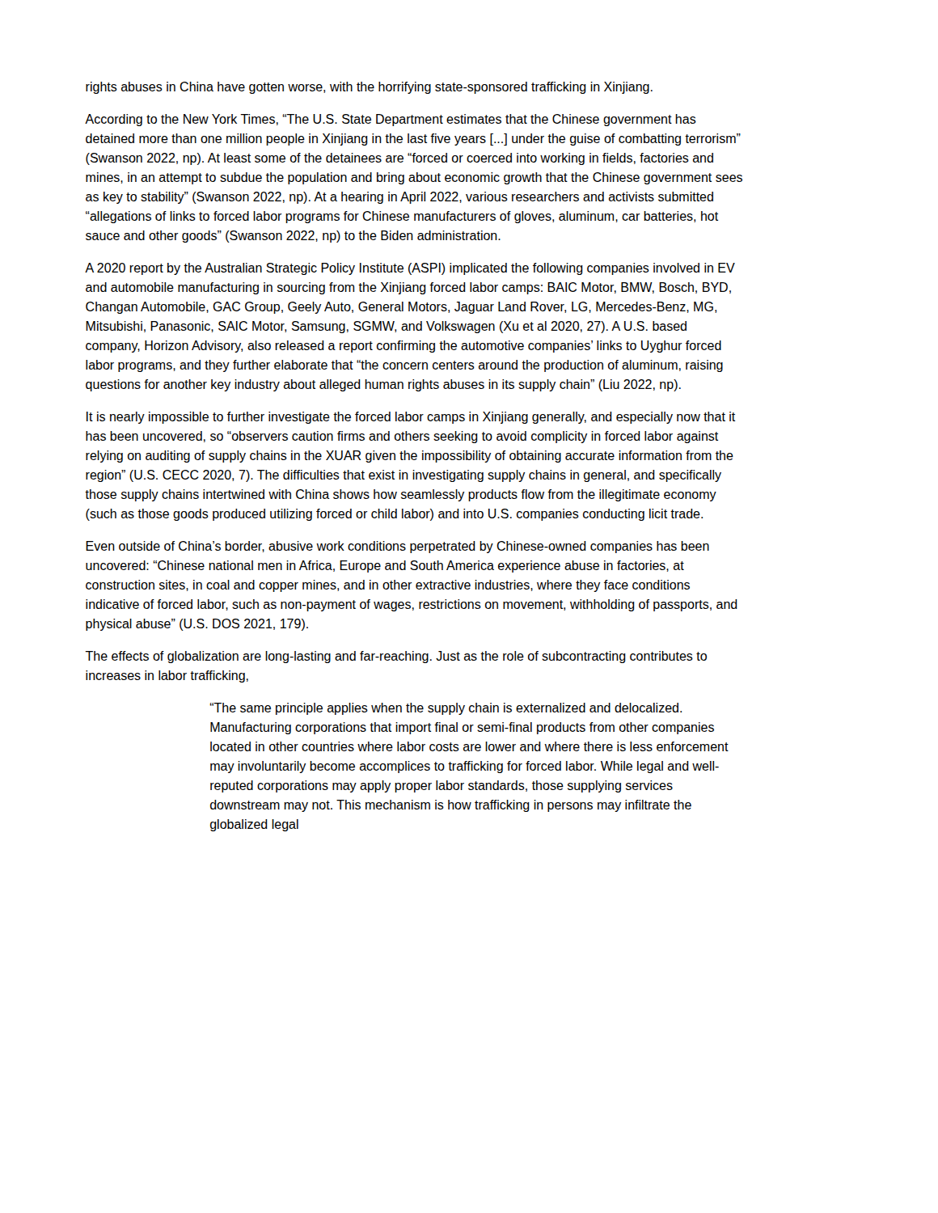rights abuses in China have gotten worse, with the horrifying state-sponsored trafficking in Xinjiang.
According to the New York Times, “The U.S. State Department estimates that the Chinese government has detained more than one million people in Xinjiang in the last five years [...] under the guise of combatting terrorism” (Swanson 2022, np). At least some of the detainees are “forced or coerced into working in fields, factories and mines, in an attempt to subdue the population and bring about economic growth that the Chinese government sees as key to stability” (Swanson 2022, np). At a hearing in April 2022, various researchers and activists submitted “allegations of links to forced labor programs for Chinese manufacturers of gloves, aluminum, car batteries, hot sauce and other goods” (Swanson 2022, np) to the Biden administration.
A 2020 report by the Australian Strategic Policy Institute (ASPI) implicated the following companies involved in EV and automobile manufacturing in sourcing from the Xinjiang forced labor camps: BAIC Motor, BMW, Bosch, BYD, Changan Automobile, GAC Group, Geely Auto, General Motors, Jaguar Land Rover, LG, Mercedes-Benz, MG, Mitsubishi, Panasonic, SAIC Motor, Samsung, SGMW, and Volkswagen (Xu et al 2020, 27). A U.S. based company, Horizon Advisory, also released a report confirming the automotive companies’ links to Uyghur forced labor programs, and they further elaborate that “the concern centers around the production of aluminum, raising questions for another key industry about alleged human rights abuses in its supply chain” (Liu 2022, np).
It is nearly impossible to further investigate the forced labor camps in Xinjiang generally, and especially now that it has been uncovered, so “observers caution firms and others seeking to avoid complicity in forced labor against relying on auditing of supply chains in the XUAR given the impossibility of obtaining accurate information from the region” (U.S. CECC 2020, 7). The difficulties that exist in investigating supply chains in general, and specifically those supply chains intertwined with China shows how seamlessly products flow from the illegitimate economy (such as those goods produced utilizing forced or child labor) and into U.S. companies conducting licit trade.
Even outside of China’s border, abusive work conditions perpetrated by Chinese-owned companies has been uncovered: “Chinese national men in Africa, Europe and South America experience abuse in factories, at construction sites, in coal and copper mines, and in other extractive industries, where they face conditions indicative of forced labor, such as non-payment of wages, restrictions on movement, withholding of passports, and physical abuse” (U.S. DOS 2021, 179).
The effects of globalization are long-lasting and far-reaching. Just as the role of subcontracting contributes to increases in labor trafficking,
“The same principle applies when the supply chain is externalized and delocalized. Manufacturing corporations that import final or semi-final products from other companies located in other countries where labor costs are lower and where there is less enforcement may involuntarily become accomplices to trafficking for forced labor. While legal and well-reputed corporations may apply proper labor standards, those supplying services downstream may not. This mechanism is how trafficking in persons may infiltrate the globalized legal